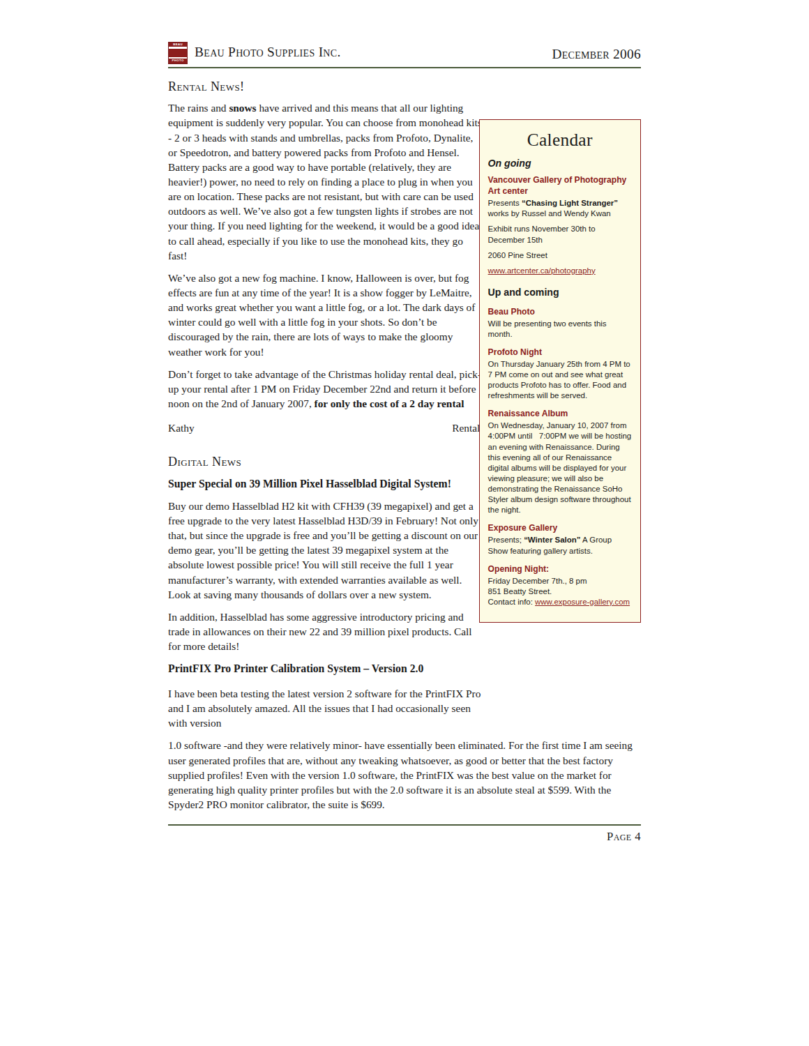BEAU
PHOTO
Beau Photo Supplies Inc.
December 2006
Calendar
On going
Vancouver Gallery of Photography Art center
Presents “Chasing Light Stranger” works by Russel and Wendy Kwan
Exhibit runs November 30th to December 15th
2060 Pine Street
www.artcenter.ca/photography
Up and coming
Beau Photo
Will be presenting two events this month.
Profoto Night
On Thursday January 25th from 4 PM to 7 PM come on out and see what great products Profoto has to offer. Food and refreshments will be served.
Renaissance Album
On Wednesday, January 10, 2007 from 4:00PM until 7:00PM we will be hosting an evening with Renaissance. During this evening all of our Renaissance digital albums will be displayed for your viewing pleasure; we will also be demonstrating the Renaissance SoHo Styler album design software throughout the night.
Exposure Gallery
Presents; “Winter Salon” A Group Show featuring gallery artists.
Opening Night:
Friday December 7th., 8 pm
851 Beatty Street.
Contact info: www.exposure-gallery.com
Rental News!
The rains and snows have arrived and this means that all our lighting equipment is suddenly very popular. You can choose from monohead kits - 2 or 3 heads with stands and umbrellas, packs from Profoto, Dynalite, or Speedotron, and battery powered packs from Profoto and Hensel. Battery packs are a good way to have portable (relatively, they are heavier!) power, no need to rely on finding a place to plug in when you are on location. These packs are not resistant, but with care can be used outdoors as well. We’ve also got a few tungsten lights if strobes are not your thing. If you need lighting for the weekend, it would be a good idea to call ahead, especially if you like to use the monohead kits, they go fast!
We’ve also got a new fog machine. I know, Halloween is over, but fog effects are fun at any time of the year! It is a show fogger by LeMaitre, and works great whether you want a little fog, or a lot. The dark days of winter could go well with a little fog in your shots. So don’t be discouraged by the rain, there are lots of ways to make the gloomy weather work for you!
Don’t forget to take advantage of the Christmas holiday rental deal, pick-up your rental after 1 PM on Friday December 22nd and return it before noon on the 2nd of January 2007, for only the cost of a 2 day rental
Kathy Rentals
Digital News
Super Special on 39 Million Pixel Hasselblad Digital System!
Buy our demo Hasselblad H2 kit with CFH39 (39 megapixel) and get a free upgrade to the very latest Hasselblad H3D/39 in February! Not only that, but since the upgrade is free and you’ll be getting a discount on our demo gear, you’ll be getting the latest 39 megapixel system at the absolute lowest possible price! You will still receive the full 1 year manufacturer’s warranty, with extended warranties available as well. Look at saving many thousands of dollars over a new system.
In addition, Hasselblad has some aggressive introductory pricing and trade in allowances on their new 22 and 39 million pixel products. Call for more details!
PrintFIX Pro Printer Calibration System – Version 2.0
I have been beta testing the latest version 2 software for the PrintFIX Pro and I am absolutely amazed. All the issues that I had occasionally seen with version
1.0 software -and they were relatively minor- have essentially been eliminated. For the first time I am seeing user generated profiles that are, without any tweaking whatsoever, as good or better that the best factory supplied profiles! Even with the version 1.0 software, the PrintFIX was the best value on the market for generating high quality printer profiles but with the 2.0 software it is an absolute steal at $599. With the Spyder2 PRO monitor calibrator, the suite is $699.
Page 4